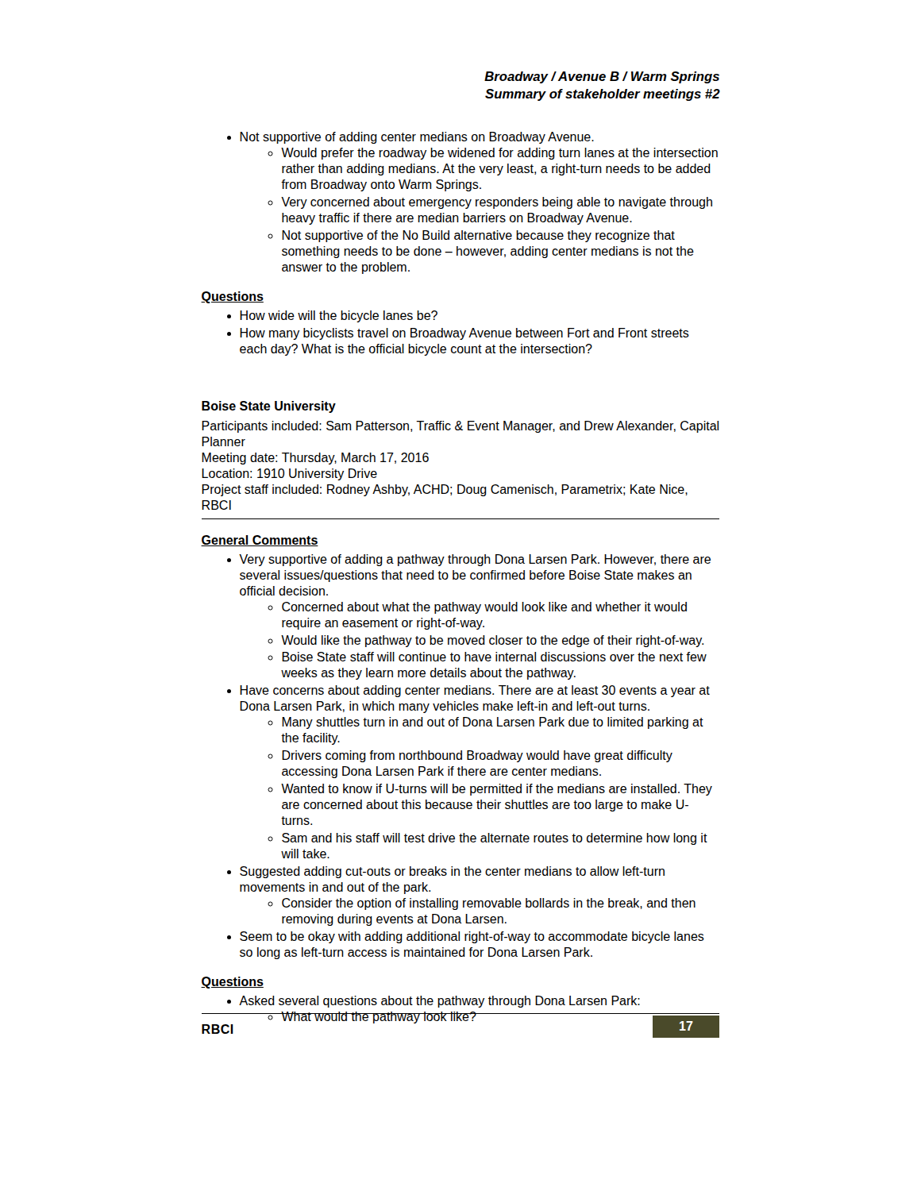Broadway / Avenue B / Warm Springs
Summary of stakeholder meetings #2
Not supportive of adding center medians on Broadway Avenue.
Would prefer the roadway be widened for adding turn lanes at the intersection rather than adding medians. At the very least, a right-turn needs to be added from Broadway onto Warm Springs.
Very concerned about emergency responders being able to navigate through heavy traffic if there are median barriers on Broadway Avenue.
Not supportive of the No Build alternative because they recognize that something needs to be done – however, adding center medians is not the answer to the problem.
Questions
How wide will the bicycle lanes be?
How many bicyclists travel on Broadway Avenue between Fort and Front streets each day? What is the official bicycle count at the intersection?
Boise State University
Participants included: Sam Patterson, Traffic & Event Manager, and Drew Alexander, Capital Planner
Meeting date: Thursday, March 17, 2016
Location: 1910 University Drive
Project staff included: Rodney Ashby, ACHD; Doug Camenisch, Parametrix; Kate Nice, RBCI
General Comments
Very supportive of adding a pathway through Dona Larsen Park. However, there are several issues/questions that need to be confirmed before Boise State makes an official decision.
Concerned about what the pathway would look like and whether it would require an easement or right-of-way.
Would like the pathway to be moved closer to the edge of their right-of-way.
Boise State staff will continue to have internal discussions over the next few weeks as they learn more details about the pathway.
Have concerns about adding center medians. There are at least 30 events a year at Dona Larsen Park, in which many vehicles make left-in and left-out turns.
Many shuttles turn in and out of Dona Larsen Park due to limited parking at the facility.
Drivers coming from northbound Broadway would have great difficulty accessing Dona Larsen Park if there are center medians.
Wanted to know if U-turns will be permitted if the medians are installed. They are concerned about this because their shuttles are too large to make U-turns.
Sam and his staff will test drive the alternate routes to determine how long it will take.
Suggested adding cut-outs or breaks in the center medians to allow left-turn movements in and out of the park.
Consider the option of installing removable bollards in the break, and then removing during events at Dona Larsen.
Seem to be okay with adding additional right-of-way to accommodate bicycle lanes so long as left-turn access is maintained for Dona Larsen Park.
Questions
Asked several questions about the pathway through Dona Larsen Park:
What would the pathway look like?
RBCI
17